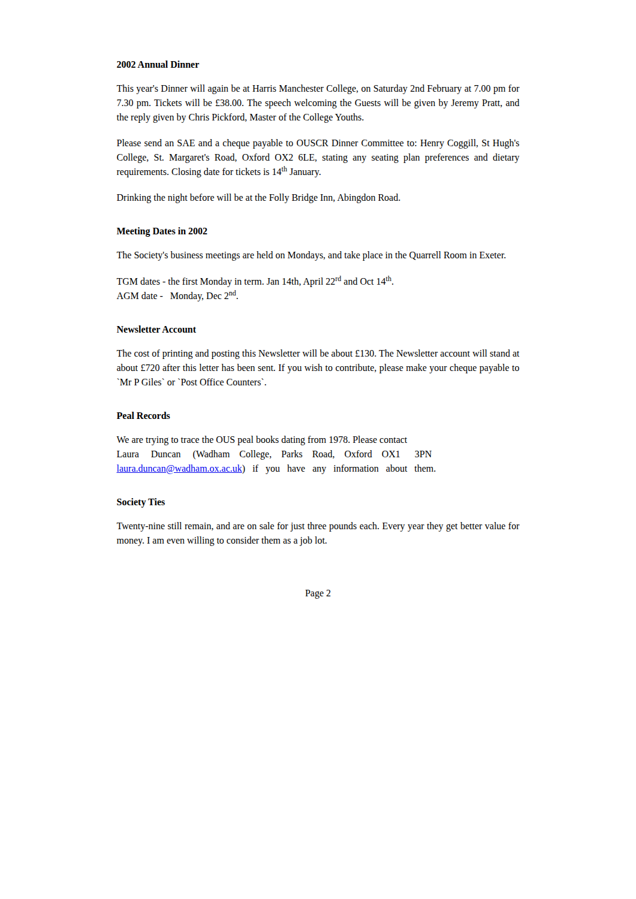2002 Annual Dinner
This year's Dinner will again be at Harris Manchester College, on Saturday 2nd February at 7.00 pm for 7.30 pm. Tickets will be £38.00. The speech welcoming the Guests will be given by Jeremy Pratt, and the reply given by Chris Pickford, Master of the College Youths.
Please send an SAE and a cheque payable to OUSCR Dinner Committee to: Henry Coggill, St Hugh's College, St. Margaret's Road, Oxford OX2 6LE, stating any seating plan preferences and dietary requirements. Closing date for tickets is 14th January.
Drinking the night before will be at the Folly Bridge Inn, Abingdon Road.
Meeting Dates in 2002
The Society's business meetings are held on Mondays, and take place in the Quarrell Room in Exeter.
TGM dates - the first Monday in term. Jan 14th, April 22rd and Oct 14th.
AGM date - Monday, Dec 2nd.
Newsletter Account
The cost of printing and posting this Newsletter will be about £130. The Newsletter account will stand at about £720 after this letter has been sent. If you wish to contribute, please make your cheque payable to `Mr P Giles` or `Post Office Counters`.
Peal Records
We are trying to trace the OUS peal books dating from 1978. Please contact
Laura Duncan (Wadham College, Parks Road, Oxford OX1 3PN
laura.duncan@wadham.ox.ac.uk) if you have any information about them.
Society Ties
Twenty-nine still remain, and are on sale for just three pounds each. Every year they get better value for money. I am even willing to consider them as a job lot.
Page 2